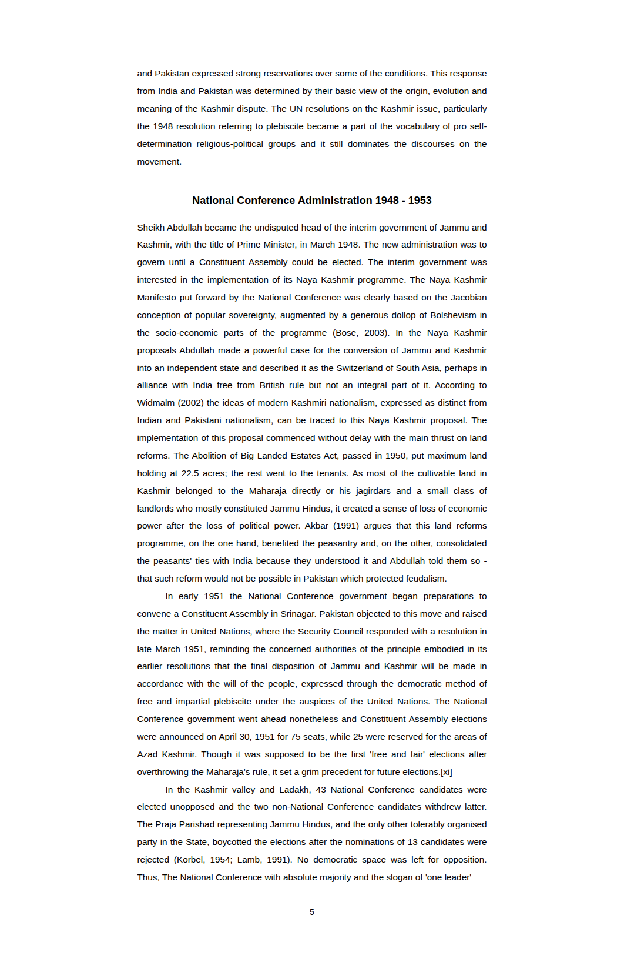and Pakistan expressed strong reservations over some of the conditions. This response from India and Pakistan was determined by their basic view of the origin, evolution and meaning of the Kashmir dispute. The UN resolutions on the Kashmir issue, particularly the 1948 resolution referring to plebiscite became a part of the vocabulary of pro self-determination religious-political groups and it still dominates the discourses on the movement.
National Conference Administration 1948 - 1953
Sheikh Abdullah became the undisputed head of the interim government of Jammu and Kashmir, with the title of Prime Minister, in March 1948. The new administration was to govern until a Constituent Assembly could be elected. The interim government was interested in the implementation of its Naya Kashmir programme. The Naya Kashmir Manifesto put forward by the National Conference was clearly based on the Jacobian conception of popular sovereignty, augmented by a generous dollop of Bolshevism in the socio-economic parts of the programme (Bose, 2003). In the Naya Kashmir proposals Abdullah made a powerful case for the conversion of Jammu and Kashmir into an independent state and described it as the Switzerland of South Asia, perhaps in alliance with India free from British rule but not an integral part of it. According to Widmalm (2002) the ideas of modern Kashmiri nationalism, expressed as distinct from Indian and Pakistani nationalism, can be traced to this Naya Kashmir proposal. The implementation of this proposal commenced without delay with the main thrust on land reforms. The Abolition of Big Landed Estates Act, passed in 1950, put maximum land holding at 22.5 acres; the rest went to the tenants. As most of the cultivable land in Kashmir belonged to the Maharaja directly or his jagirdars and a small class of landlords who mostly constituted Jammu Hindus, it created a sense of loss of economic power after the loss of political power. Akbar (1991) argues that this land reforms programme, on the one hand, benefited the peasantry and, on the other, consolidated the peasants' ties with India because they understood it and Abdullah told them so - that such reform would not be possible in Pakistan which protected feudalism.
In early 1951 the National Conference government began preparations to convene a Constituent Assembly in Srinagar. Pakistan objected to this move and raised the matter in United Nations, where the Security Council responded with a resolution in late March 1951, reminding the concerned authorities of the principle embodied in its earlier resolutions that the final disposition of Jammu and Kashmir will be made in accordance with the will of the people, expressed through the democratic method of free and impartial plebiscite under the auspices of the United Nations. The National Conference government went ahead nonetheless and Constituent Assembly elections were announced on April 30, 1951 for 75 seats, while 25 were reserved for the areas of Azad Kashmir. Though it was supposed to be the first 'free and fair' elections after overthrowing the Maharaja's rule, it set a grim precedent for future elections.[xi]
In the Kashmir valley and Ladakh, 43 National Conference candidates were elected unopposed and the two non-National Conference candidates withdrew latter. The Praja Parishad representing Jammu Hindus, and the only other tolerably organised party in the State, boycotted the elections after the nominations of 13 candidates were rejected (Korbel, 1954; Lamb, 1991). No democratic space was left for opposition. Thus, The National Conference with absolute majority and the slogan of 'one leader'
5